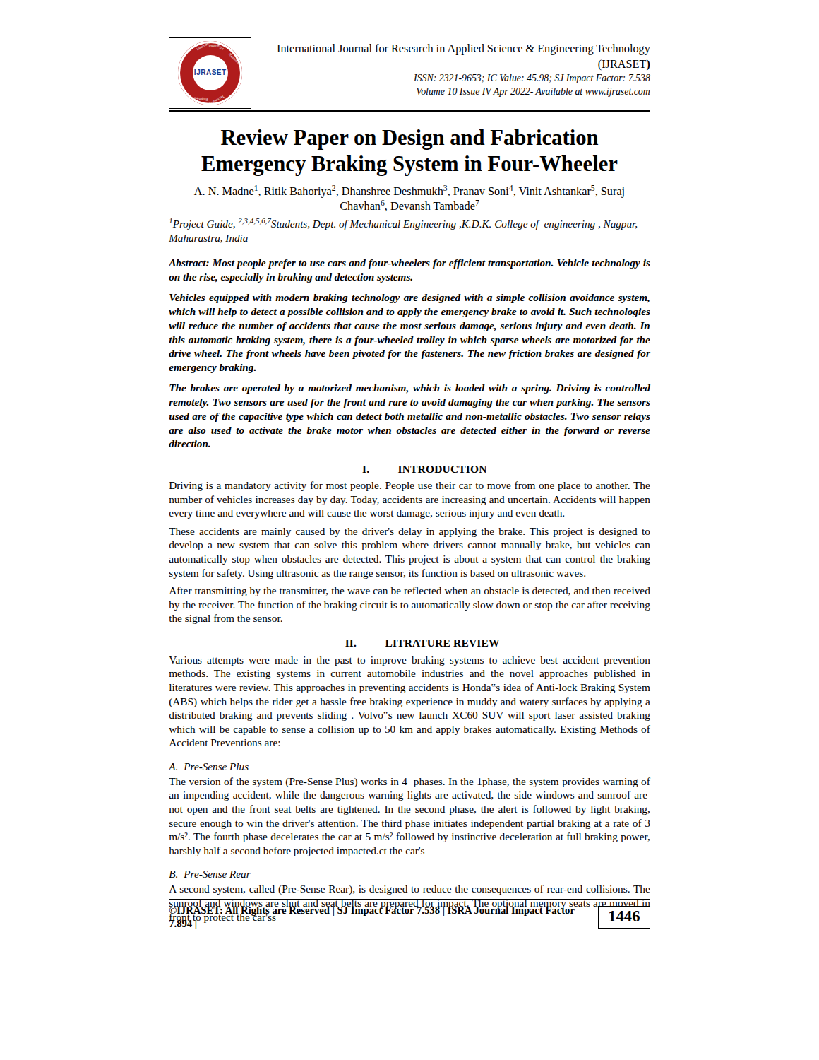International Journal for Research Technology Engineering
IJRASET
International Journal for Research in Applied Science & Engineering Technology (IJRASET)
ISSN: 2321-9653; IC Value: 45.98; SJ Impact Factor: 7.538
Volume 10 Issue IV Apr 2022- Available at www.ijraset.com
Review Paper on Design and Fabrication Emergency Braking System in Four-Wheeler
A. N. Madne1, Ritik Bahoriya2, Dhanshree Deshmukh3, Pranav Soni4, Vinit Ashtankar5, Suraj Chavhan6, Devansh Tambade7
1Project Guide, 2,3,4,5,6,7Students, Dept. of Mechanical Engineering ,K.D.K. College of engineering , Nagpur, Maharastra, India
Abstract: Most people prefer to use cars and four-wheelers for efficient transportation. Vehicle technology is on the rise, especially in braking and detection systems.
Vehicles equipped with modern braking technology are designed with a simple collision avoidance system, which will help to detect a possible collision and to apply the emergency brake to avoid it. Such technologies will reduce the number of accidents that cause the most serious damage, serious injury and even death. In this automatic braking system, there is a four-wheeled trolley in which sparse wheels are motorized for the drive wheel. The front wheels have been pivoted for the fasteners. The new friction brakes are designed for emergency braking.
The brakes are operated by a motorized mechanism, which is loaded with a spring. Driving is controlled remotely. Two sensors are used for the front and rare to avoid damaging the car when parking. The sensors used are of the capacitive type which can detect both metallic and non-metallic obstacles. Two sensor relays are also used to activate the brake motor when obstacles are detected either in the forward or reverse direction.
I. INTRODUCTION
Driving is a mandatory activity for most people. People use their car to move from one place to another. The number of vehicles increases day by day. Today, accidents are increasing and uncertain. Accidents will happen every time and everywhere and will cause the worst damage, serious injury and even death.
These accidents are mainly caused by the driver's delay in applying the brake. This project is designed to develop a new system that can solve this problem where drivers cannot manually brake, but vehicles can automatically stop when obstacles are detected. This project is about a system that can control the braking system for safety. Using ultrasonic as the range sensor, its function is based on ultrasonic waves.
After transmitting by the transmitter, the wave can be reflected when an obstacle is detected, and then received by the receiver. The function of the braking circuit is to automatically slow down or stop the car after receiving the signal from the sensor.
II. LITRATURE REVIEW
Various attempts were made in the past to improve braking systems to achieve best accident prevention methods. The existing systems in current automobile industries and the novel approaches published in literatures were review. This approaches in preventing accidents is Honda‟s idea of Anti-lock Braking System (ABS) which helps the rider get a hassle free braking experience in muddy and watery surfaces by applying a distributed braking and prevents sliding . Volvo‟s new launch XC60 SUV will sport laser assisted braking which will be capable to sense a collision up to 50 km and apply brakes automatically. Existing Methods of Accident Preventions are:
A. Pre-Sense Plus
The version of the system (Pre-Sense Plus) works in 4 phases. In the 1phase, the system provides warning of an impending accident, while the dangerous warning lights are activated, the side windows and sunroof are not open and the front seat belts are tightened. In the second phase, the alert is followed by light braking, secure enough to win the driver's attention. The third phase initiates independent partial braking at a rate of 3 m/s². The fourth phase decelerates the car at 5 m/s² followed by instinctive deceleration at full braking power, harshly half a second before projected impacted.ct the car's
B. Pre-Sense Rear
A second system, called (Pre-Sense Rear), is designed to reduce the consequences of rear-end collisions. The sunroof and windows are shut and seat belts are prepared for impact. The optional memory seats are moved in front to protect the car'ss
©IJRASET: All Rights are Reserved | SJ Impact Factor 7.538 | ISRA Journal Impact Factor 7.894 |
1446